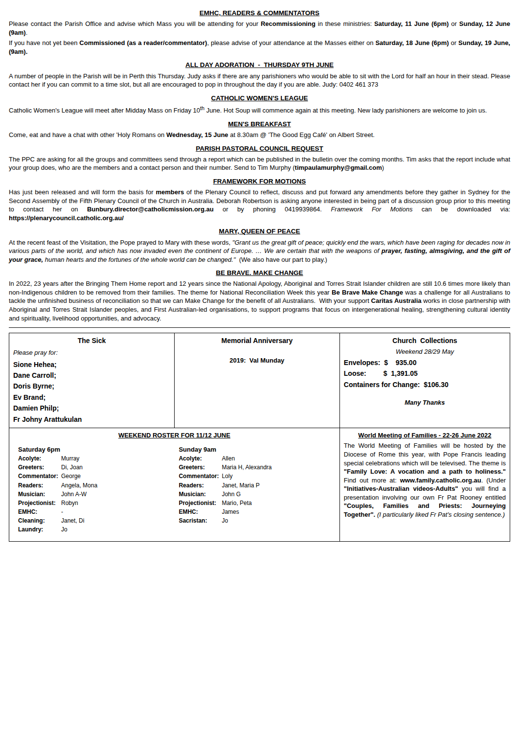EMHC, READERS & COMMENTATORS
Please contact the Parish Office and advise which Mass you will be attending for your Recommissioning in these ministries: Saturday, 11 June (6pm) or Sunday, 12 June (9am).
If you have not yet been Commissioned (as a reader/commentator), please advise of your attendance at the Masses either on Saturday, 18 June (6pm) or Sunday, 19 June, (9am).
ALL DAY ADORATION - THURSDAY 9TH JUNE
A number of people in the Parish will be in Perth this Thursday. Judy asks if there are any parishioners who would be able to sit with the Lord for half an hour in their stead. Please contact her if you can commit to a time slot, but all are encouraged to pop in throughout the day if you are able. Judy: 0402 461 373
CATHOLIC WOMEN'S LEAGUE
Catholic Women's League will meet after Midday Mass on Friday 10th June. Hot Soup will commence again at this meeting. New lady parishioners are welcome to join us.
MEN'S BREAKFAST
Come, eat and have a chat with other 'Holy Romans on Wednesday, 15 June at 8.30am @ 'The Good Egg Café' on Albert Street.
PARISH PASTORAL COUNCIL REQUEST
The PPC are asking for all the groups and committees send through a report which can be published in the bulletin over the coming months. Tim asks that the report include what your group does, who are the members and a contact person and their number. Send to Tim Murphy (timpaulamurphy@gmail.com)
FRAMEWORK FOR MOTIONS
Has just been released and will form the basis for members of the Plenary Council to reflect, discuss and put forward any amendments before they gather in Sydney for the Second Assembly of the Fifth Plenary Council of the Church in Australia. Deborah Robertson is asking anyone interested in being part of a discussion group prior to this meeting to contact her on Bunbury.director@catholicmission.org.au or by phoning 0419939864. Framework For Motions can be downloaded via: https://plenarycouncil.catholic.org.au/
MARY, QUEEN OF PEACE
At the recent feast of the Visitation, the Pope prayed to Mary with these words, "Grant us the great gift of peace; quickly end the wars, which have been raging for decades now in various parts of the world, and which has now invaded even the continent of Europe. … We are certain that with the weapons of prayer, fasting, almsgiving, and the gift of your grace, human hearts and the fortunes of the whole world can be changed." (We also have our part to play.)
BE BRAVE. MAKE CHANGE
In 2022, 23 years after the Bringing Them Home report and 12 years since the National Apology, Aboriginal and Torres Strait Islander children are still 10.6 times more likely than non-Indigenous children to be removed from their families. The theme for National Reconciliation Week this year Be Brave Make Change was a challenge for all Australians to tackle the unfinished business of reconciliation so that we can Make Change for the benefit of all Australians. With your support Caritas Australia works in close partnership with Aboriginal and Torres Strait Islander peoples, and First Australian-led organisations, to support programs that focus on intergenerational healing, strengthening cultural identity and spirituality, livelihood opportunities, and advocacy.
| The Sick Please pray for: Sione Hehea; Dane Carroll; Doris Byrne; Ev Brand; Damien Philp; Fr Johny Arattukulan | Memorial Anniversary 2019: Val Munday | Church Collections Weekend 28/29 May Envelopes: $ 935.00 Loose: $ 1,391.05 Containers for Change: $106.30 Many Thanks |
| WEEKEND ROSTER FOR 11/12 JUNE / Saturday 6pm / Acolyte: / Murray / / Greeters: / Di, Joan / / Commentator: / George / / Readers: / Angela, Mona / / Musician: / John A-W / / Projectionist: / Robyn / / EMHC: / - / / Cleaning: / Janet, Di / / Laundry: / Jo / / Sunday 9am / Acolyte: / Allen / / Greeters: / Maria H, Alexandra / / Commentator: / Loly / / Readers: / Janet, Maria P / / Musician: / John G / / Projectionist: / Mario, Peta / / EMHC: / James / / Sacristan: / Jo / / | World Meeting of Families - 22-26 June 2022 The World Meeting of Families will be hosted by the Diocese of Rome this year, with Pope Francis leading special celebrations which will be televised. The theme is "Family Love: A vocation and a path to holiness." Find out more at: www.family.catholic.org.au . (Under "Initiatives-Australian videos-Adults" you will find a presentation involving our own Fr Pat Rooney entitled "Couples, Families and Priests: Journeying Together". (I particularly liked Fr Pat's closing sentence.) |